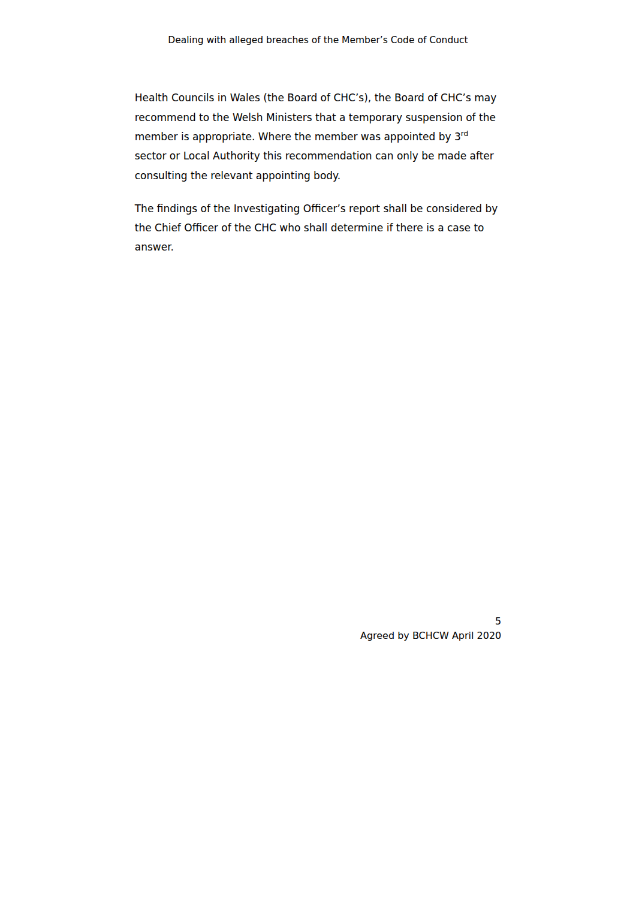Dealing with alleged breaches of the Member’s Code of Conduct
Health Councils in Wales (the Board of CHC’s), the Board of CHC’s may recommend to the Welsh Ministers that a temporary suspension of the member is appropriate. Where the member was appointed by 3rd sector or Local Authority this recommendation can only be made after consulting the relevant appointing body.
The findings of the Investigating Officer’s report shall be considered by the Chief Officer of the CHC who shall determine if there is a case to answer.
5 Agreed by BCHCW April 2020